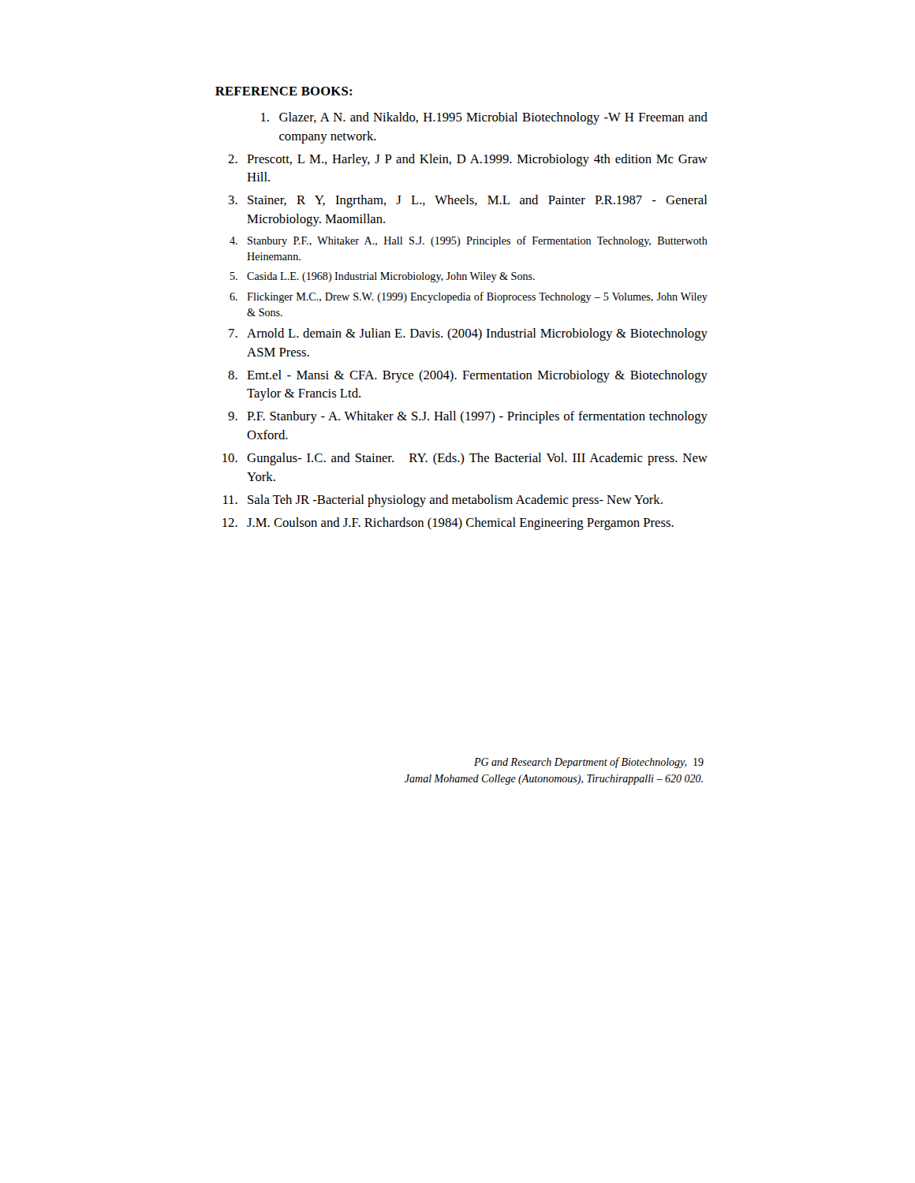REFERENCE BOOKS:
1. Glazer, A N. and Nikaldo, H.1995 Microbial Biotechnology -W H Freeman and company network.
2. Prescott, L M., Harley, J P and Klein, D A.1999. Microbiology 4th edition Mc Graw Hill.
3. Stainer, R Y, Ingrtham, J L., Wheels, M.L and Painter P.R.1987 - General Microbiology. Maomillan.
4. Stanbury P.F., Whitaker A., Hall S.J. (1995) Principles of Fermentation Technology, Butterwoth Heinemann.
5. Casida L.E. (1968) Industrial Microbiology, John Wiley & Sons.
6. Flickinger M.C., Drew S.W. (1999) Encyclopedia of Bioprocess Technology – 5 Volumes, John Wiley & Sons.
7. Arnold L. demain & Julian E. Davis. (2004) Industrial Microbiology & Biotechnology ASM Press.
8. Emt.el - Mansi & CFA. Bryce (2004). Fermentation Microbiology & Biotechnology Taylor & Francis Ltd.
9. P.F. Stanbury - A. Whitaker & S.J. Hall (1997) - Principles of fermentation technology Oxford.
10. Gungalus- I.C. and Stainer. RY. (Eds.) The Bacterial Vol. III Academic press. New York.
11. Sala Teh JR -Bacterial physiology and metabolism Academic press- New York.
12. J.M. Coulson and J.F. Richardson (1984) Chemical Engineering Pergamon Press.
PG and Research Department of Biotechnology, 19
Jamal Mohamed College (Autonomous), Tiruchirappalli – 620 020.